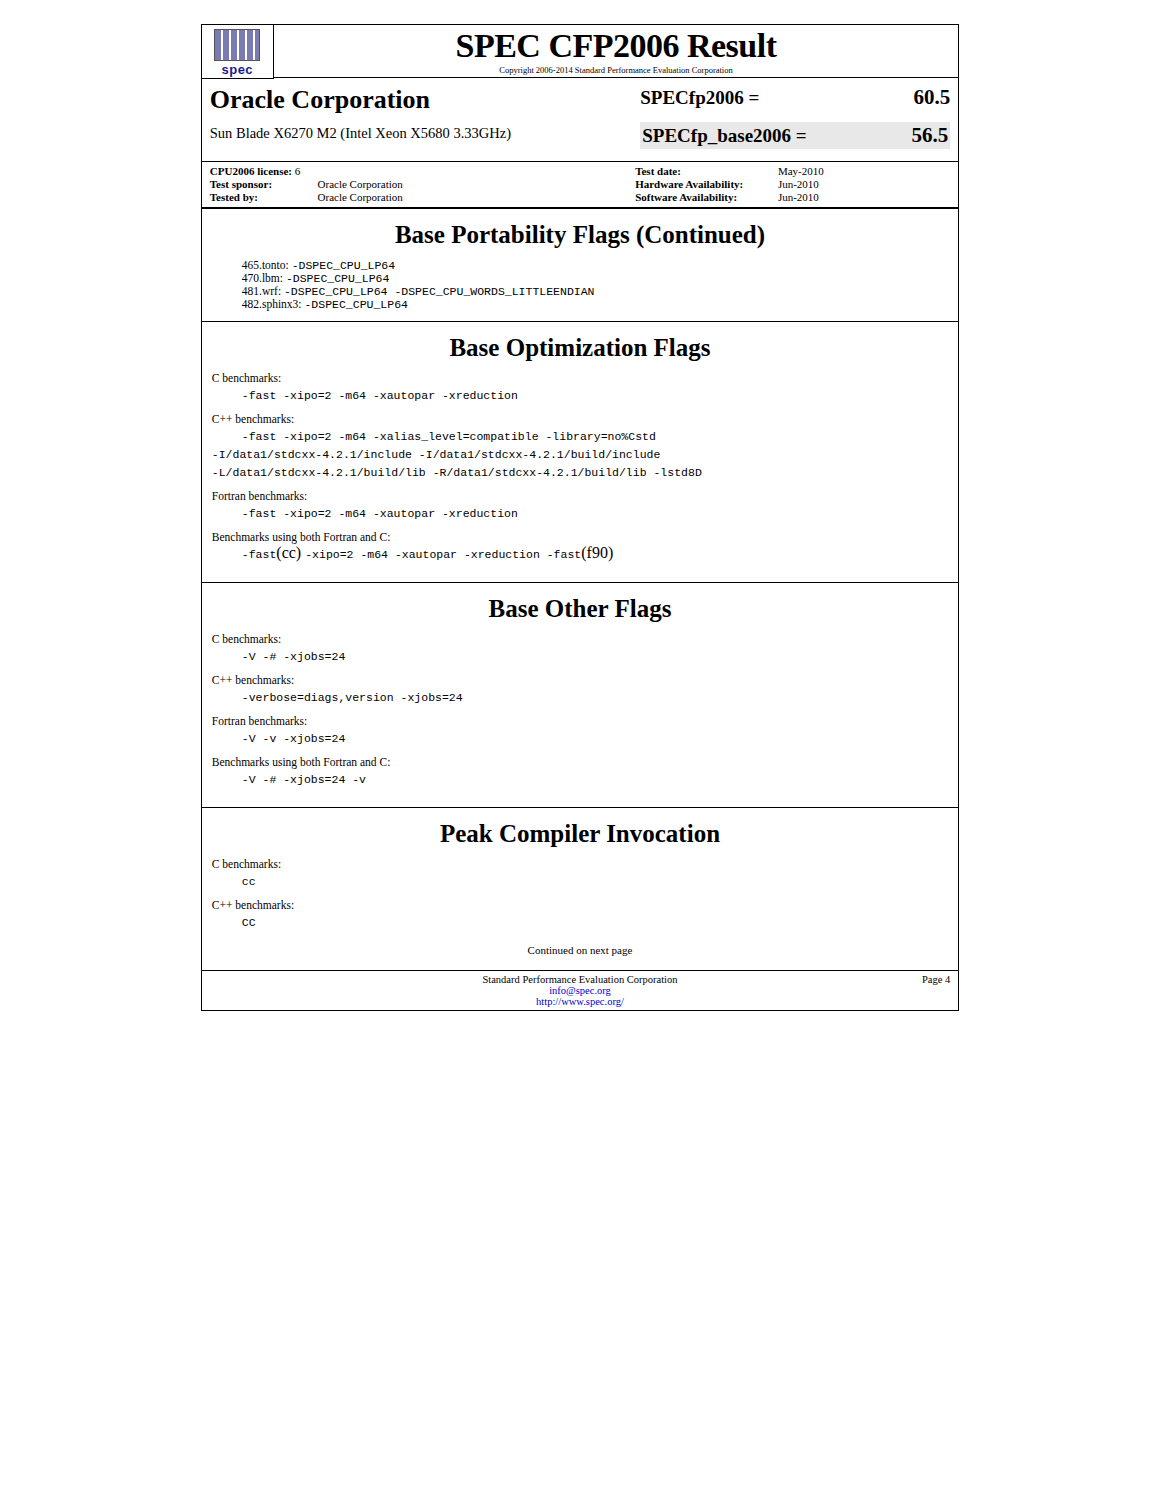spec
SPEC CFP2006 Result
Copyright 2006-2014 Standard Performance Evaluation Corporation
Oracle Corporation
Sun Blade X6270 M2 (Intel Xeon X5680 3.33GHz)
SPECfp2006 = 60.5
SPECfp_base2006 = 56.5
CPU2006 license: 6
Test sponsor: Oracle Corporation
Tested by: Oracle Corporation
Test date: May-2010
Hardware Availability: Jun-2010
Software Availability: Jun-2010
Base Portability Flags (Continued)
465.tonto: -DSPEC_CPU_LP64
470.lbm: -DSPEC_CPU_LP64
481.wrf: -DSPEC_CPU_LP64 -DSPEC_CPU_WORDS_LITTLEENDIAN
482.sphinx3: -DSPEC_CPU_LP64
Base Optimization Flags
C benchmarks:
-fast -xipo=2 -m64 -xautopar -xreduction
C++ benchmarks:
-fast -xipo=2 -m64 -xalias_level=compatible -library=no%Cstd
-I/data1/stdcxx-4.2.1/include -I/data1/stdcxx-4.2.1/build/include
-L/data1/stdcxx-4.2.1/build/lib -R/data1/stdcxx-4.2.1/build/lib -lstd8D
Fortran benchmarks:
-fast -xipo=2 -m64 -xautopar -xreduction
Benchmarks using both Fortran and C:
-fast(cc) -xipo=2 -m64 -xautopar -xreduction -fast(f90)
Base Other Flags
C benchmarks:
-V -# -xjobs=24
C++ benchmarks:
-verbose=diags,version -xjobs=24
Fortran benchmarks:
-V -v -xjobs=24
Benchmarks using both Fortran and C:
-V -# -xjobs=24 -v
Peak Compiler Invocation
C benchmarks:
cc
C++ benchmarks:
CC
Continued on next page
Standard Performance Evaluation Corporation
info@spec.org
http://www.spec.org/
Page 4